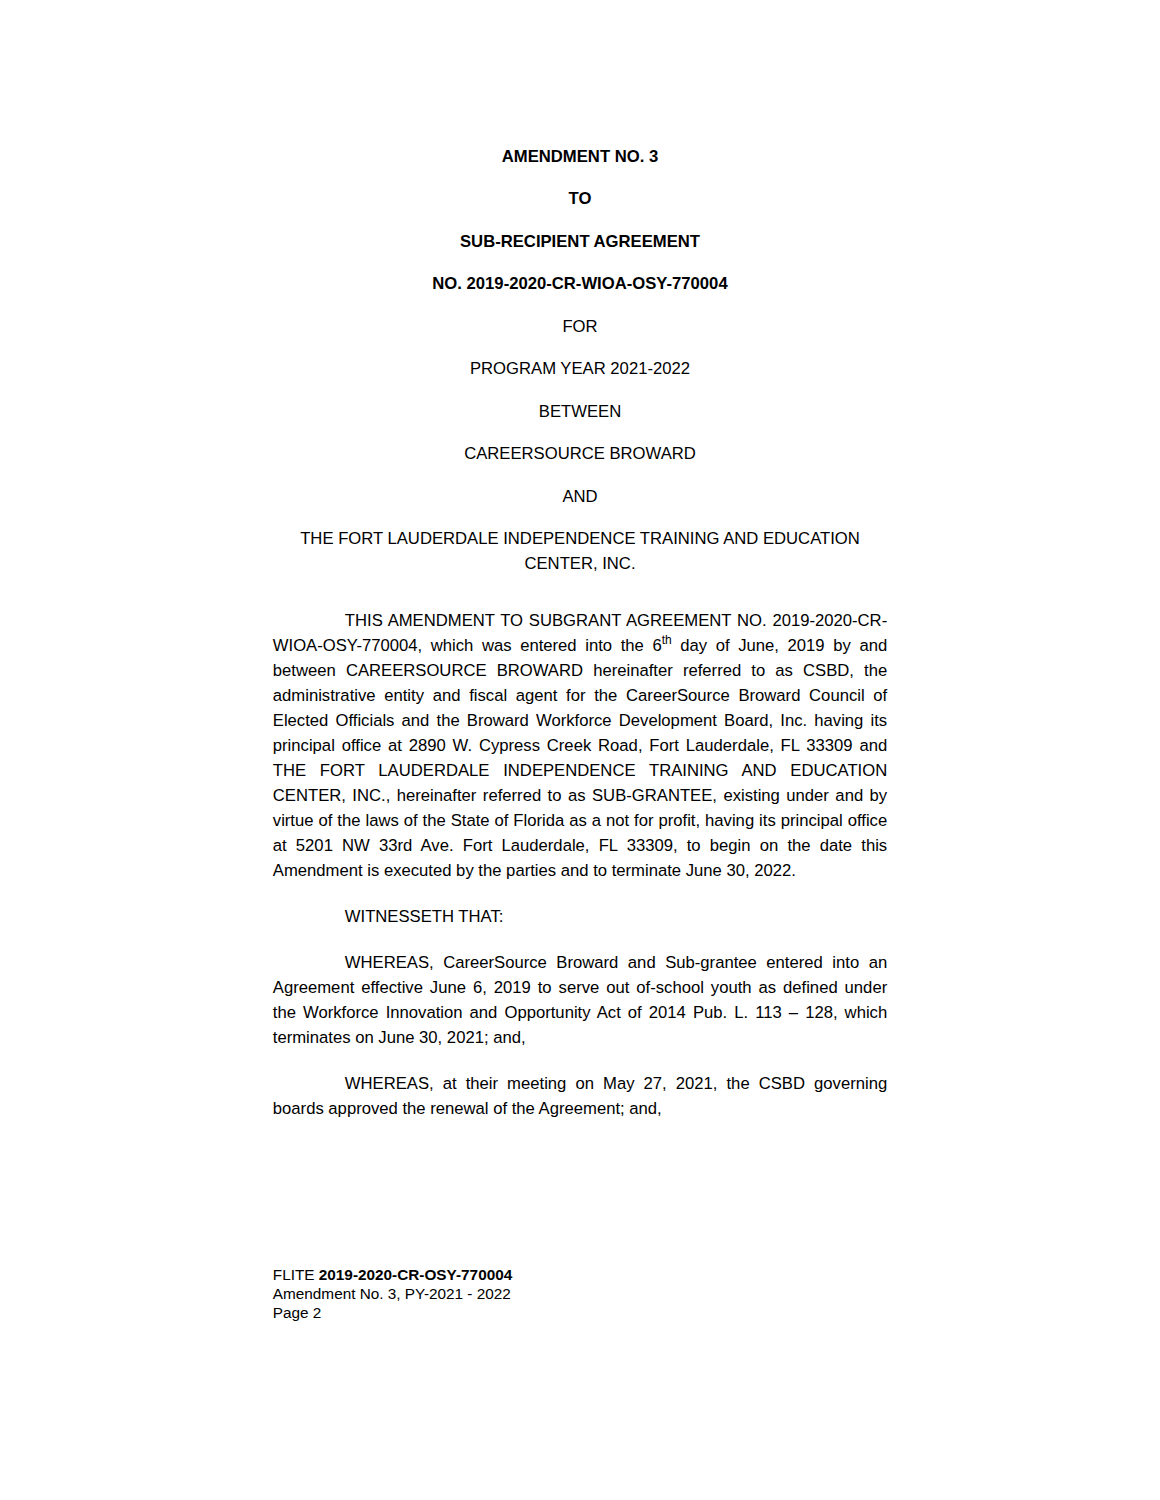AMENDMENT NO. 3
TO
SUB-RECIPIENT AGREEMENT
NO. 2019-2020-CR-WIOA-OSY-770004
FOR
PROGRAM YEAR 2021-2022
BETWEEN
CAREERSOURCE BROWARD
AND
THE FORT LAUDERDALE INDEPENDENCE TRAINING AND EDUCATION
CENTER, INC.
THIS AMENDMENT TO SUBGRANT AGREEMENT NO. 2019-2020-CR-WIOA-OSY-770004, which was entered into the 6th day of June, 2019 by and between CAREERSOURCE BROWARD hereinafter referred to as CSBD, the administrative entity and fiscal agent for the CareerSource Broward Council of Elected Officials and the Broward Workforce Development Board, Inc. having its principal office at 2890 W. Cypress Creek Road, Fort Lauderdale, FL 33309 and THE FORT LAUDERDALE INDEPENDENCE TRAINING AND EDUCATION CENTER, INC., hereinafter referred to as SUB-GRANTEE, existing under and by virtue of the laws of the State of Florida as a not for profit, having its principal office at 5201 NW 33rd Ave. Fort Lauderdale, FL 33309, to begin on the date this Amendment is executed by the parties and to terminate June 30, 2022.
WITNESSETH THAT:
WHEREAS, CareerSource Broward and Sub-grantee entered into an Agreement effective June 6, 2019 to serve out of-school youth as defined under the Workforce Innovation and Opportunity Act of 2014 Pub. L. 113 – 128, which terminates on June 30, 2021; and,
WHEREAS, at their meeting on May 27, 2021, the CSBD governing boards approved the renewal of the Agreement; and,
FLITE 2019-2020-CR-OSY-770004
Amendment No. 3, PY-2021 - 2022
Page 2